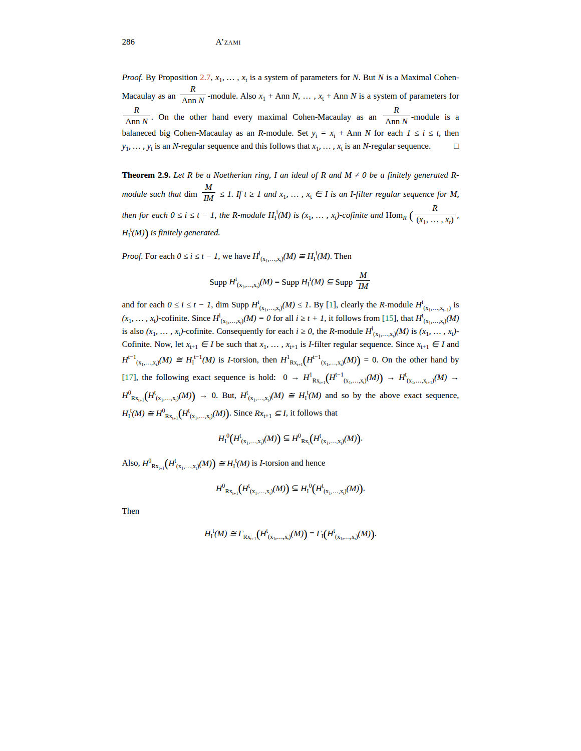286 A’zami
Proof. By Proposition 2.7, x1, … , xt is a system of parameters for N. But N is a Maximal Cohen-Macaulay as an RAnn N-module. Also x1 + Ann N, … , xt + Ann N is a system of parameters for RAnn N. On the other hand every maximal Cohen-Macaulay as an RAnn N-module is a balaneced big Cohen-Macaulay as an R-module. Set yi = xi + Ann N for each 1 ≤ i ≤ t, then y1, … , yt is an N-regular sequence and this follows that x1, … , xt is an N-regular sequence.□
Theorem 2.9. Let R be a Noetherian ring, I an ideal of R and M ≠ 0 be a finitely generated R-module such that dim MIM ≤ 1. If t ≥ 1 and x1, … , xt ∈ I is an I-filter regular sequence for M, then for each 0 ≤ i ≤ t − 1, the R-module HIi(M) is (x1, … , xt)-cofinite and HomR (R(x1, … , xt), HIt(M)) is finitely generated.
Proof. For each 0 ≤ i ≤ t − 1, we have Hi(x1,…,xt)(M) ≅ HIi(M). Then
Supp Hi(x1,…,xt)(M) = Supp HIi(M) ⊆ Supp MIM
and for each 0 ≤ i ≤ t − 1, dim Supp Hi(x1,…,xt)(M) ≤ 1. By [1], clearly the R-module Hi(x1,…,xt−1) is (x1, … , xt)-cofinite. Since Hi(x1,…,xt)(M) = 0 for all i ≥ t + 1, it follows from [15], that Ht(x1,…,xt)(M) is also (x1, … , xt)-cofinite. Consequently for each i ≥ 0, the R-module Hi(x1,…,xt)(M) is (x1, … , xt)-Cofinite. Now, let xt+1 ∈ I be such that x1, … , xt+1 is I-filter regular sequence. Since xt+1 ∈ I and Ht−1(x1,…,xt)(M) ≅ HIt−1(M) is I-torsion, then H1Rxt+1(Ht−1(x1,…,xt)(M)) = 0. On the other hand by [17], the following exact sequence is hold: 0 → H1Rxt+1(Ht−1(x1,…,xt)(M)) → Ht(x1,…,xt+1)(M) → H0Rxt+1(Ht(x1,…,xt)(M)) → 0. But, Ht(x1,…,xt)(M) ≅ HIt(M) and so by the above exact sequence, HIt(M) ≅ H0Rxt+1(Ht(x1,…,xt)(M)). Since Rxt+1 ⊆ I, it follows that
HI0(Ht(x1,…,xt)(M)) ⊆ H0Rxt(Ht(x1,…,xt)(M)).
Also, H0Rxt+1(Ht(x1,…,xt)(M)) ≅ HIt(M) is I-torsion and hence
H0Rxt+1(Ht(x1,…,xt)(M)) ⊆ HI0(Ht(x1,…,xt)(M)).
Then
HIt(M) ≅ ΓRxt+1(Ht(x1,…,xt)(M)) = ΓI(Ht(x1,…,xt)(M)).